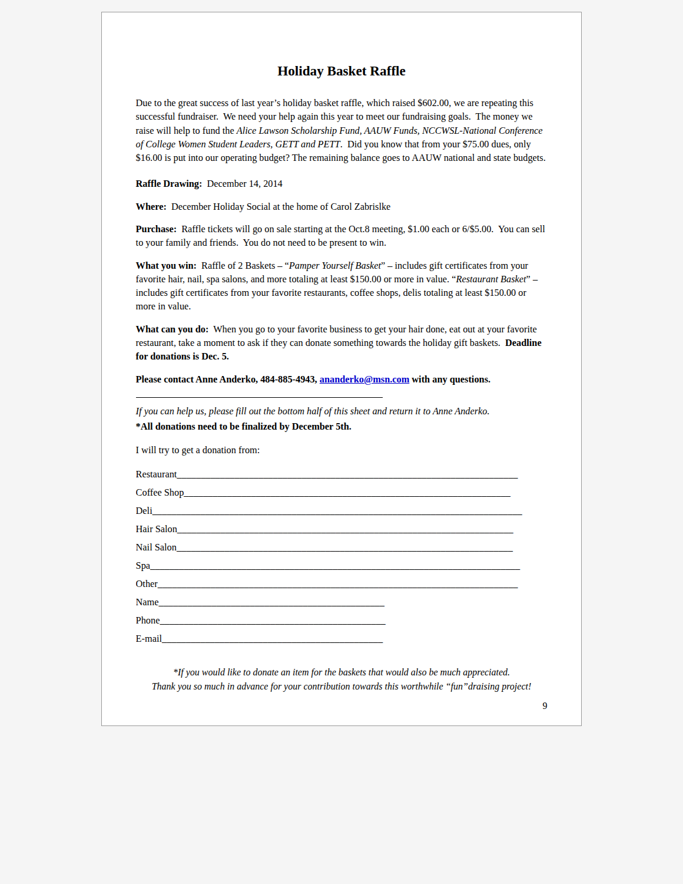Holiday Basket Raffle
Due to the great success of last year’s holiday basket raffle, which raised $602.00, we are repeating this successful fundraiser. We need your help again this year to meet our fundraising goals. The money we raise will help to fund the Alice Lawson Scholarship Fund, AAUW Funds, NCCWSL-National Conference of College Women Student Leaders, GETT and PETT. Did you know that from your $75.00 dues, only $16.00 is put into our operating budget? The remaining balance goes to AAUW national and state budgets.
Raffle Drawing: December 14, 2014
Where: December Holiday Social at the home of Carol Zabrislke
Purchase: Raffle tickets will go on sale starting at the Oct.8 meeting, $1.00 each or 6/$5.00. You can sell to your family and friends. You do not need to be present to win.
What you win: Raffle of 2 Baskets – “Pamper Yourself Basket” – includes gift certificates from your favorite hair, nail, spa salons, and more totaling at least $150.00 or more in value. “Restaurant Basket” – includes gift certificates from your favorite restaurants, coffee shops, delis totaling at least $150.00 or more in value.
What can you do: When you go to your favorite business to get your hair done, eat out at your favorite restaurant, take a moment to ask if they can donate something towards the holiday gift baskets. Deadline for donations is Dec. 5.
Please contact Anne Anderko, 484-885-4943, ananderko@msn.com with any questions.
If you can help us, please fill out the bottom half of this sheet and return it to Anne Anderko.
*All donations need to be finalized by December 5th.
I will try to get a donation from:
Restaurant_______________________________________________________________________
Coffee Shop____________________________________________________________________
Deli_____________________________________________________________________________
Hair Salon______________________________________________________________________
Nail Salon______________________________________________________________________
Spa_____________________________________________________________________________
Other___________________________________________________________________________
Name_______________________________________________
Phone_______________________________________________
E-mail______________________________________________
*If you would like to donate an item for the baskets that would also be much appreciated.
Thank you so much in advance for your contribution towards this worthwhile “fun”draising project!
9